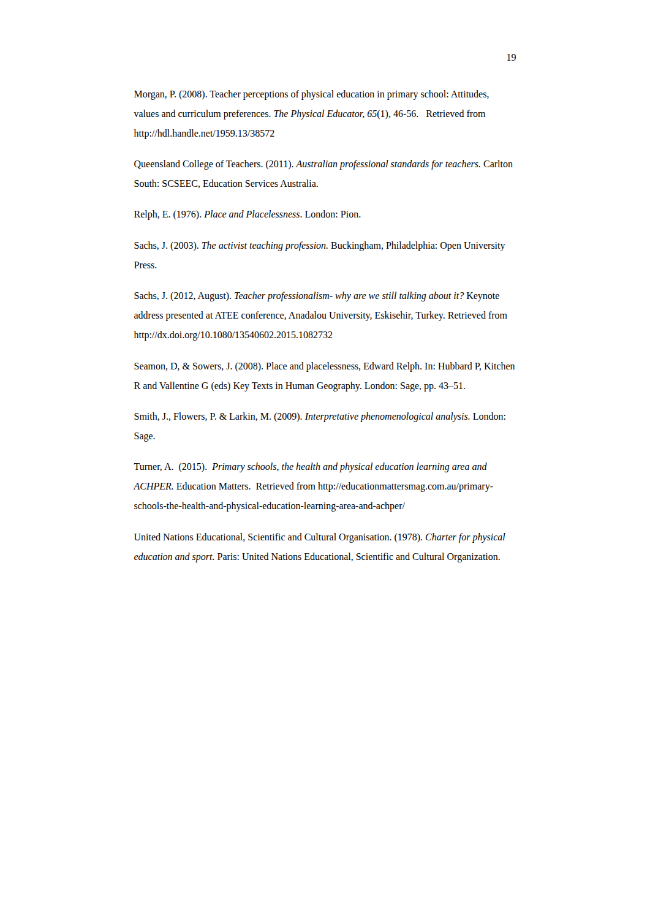19
Morgan, P. (2008). Teacher perceptions of physical education in primary school: Attitudes, values and curriculum preferences. The Physical Educator, 65(1), 46-56. Retrieved from http://hdl.handle.net/1959.13/38572
Queensland College of Teachers. (2011). Australian professional standards for teachers. Carlton South: SCSEEC, Education Services Australia.
Relph, E. (1976). Place and Placelessness. London: Pion.
Sachs, J. (2003). The activist teaching profession. Buckingham, Philadelphia: Open University Press.
Sachs, J. (2012, August). Teacher professionalism- why are we still talking about it? Keynote address presented at ATEE conference, Anadalou University, Eskisehir, Turkey. Retrieved from http://dx.doi.org/10.1080/13540602.2015.1082732
Seamon, D, & Sowers, J. (2008). Place and placelessness, Edward Relph. In: Hubbard P, Kitchen R and Vallentine G (eds) Key Texts in Human Geography. London: Sage, pp. 43–51.
Smith, J., Flowers, P. & Larkin, M. (2009). Interpretative phenomenological analysis. London: Sage.
Turner, A. (2015). Primary schools, the health and physical education learning area and ACHPER. Education Matters. Retrieved from http://educationmattersmag.com.au/primary-schools-the-health-and-physical-education-learning-area-and-achper/
United Nations Educational, Scientific and Cultural Organisation. (1978). Charter for physical education and sport. Paris: United Nations Educational, Scientific and Cultural Organization.